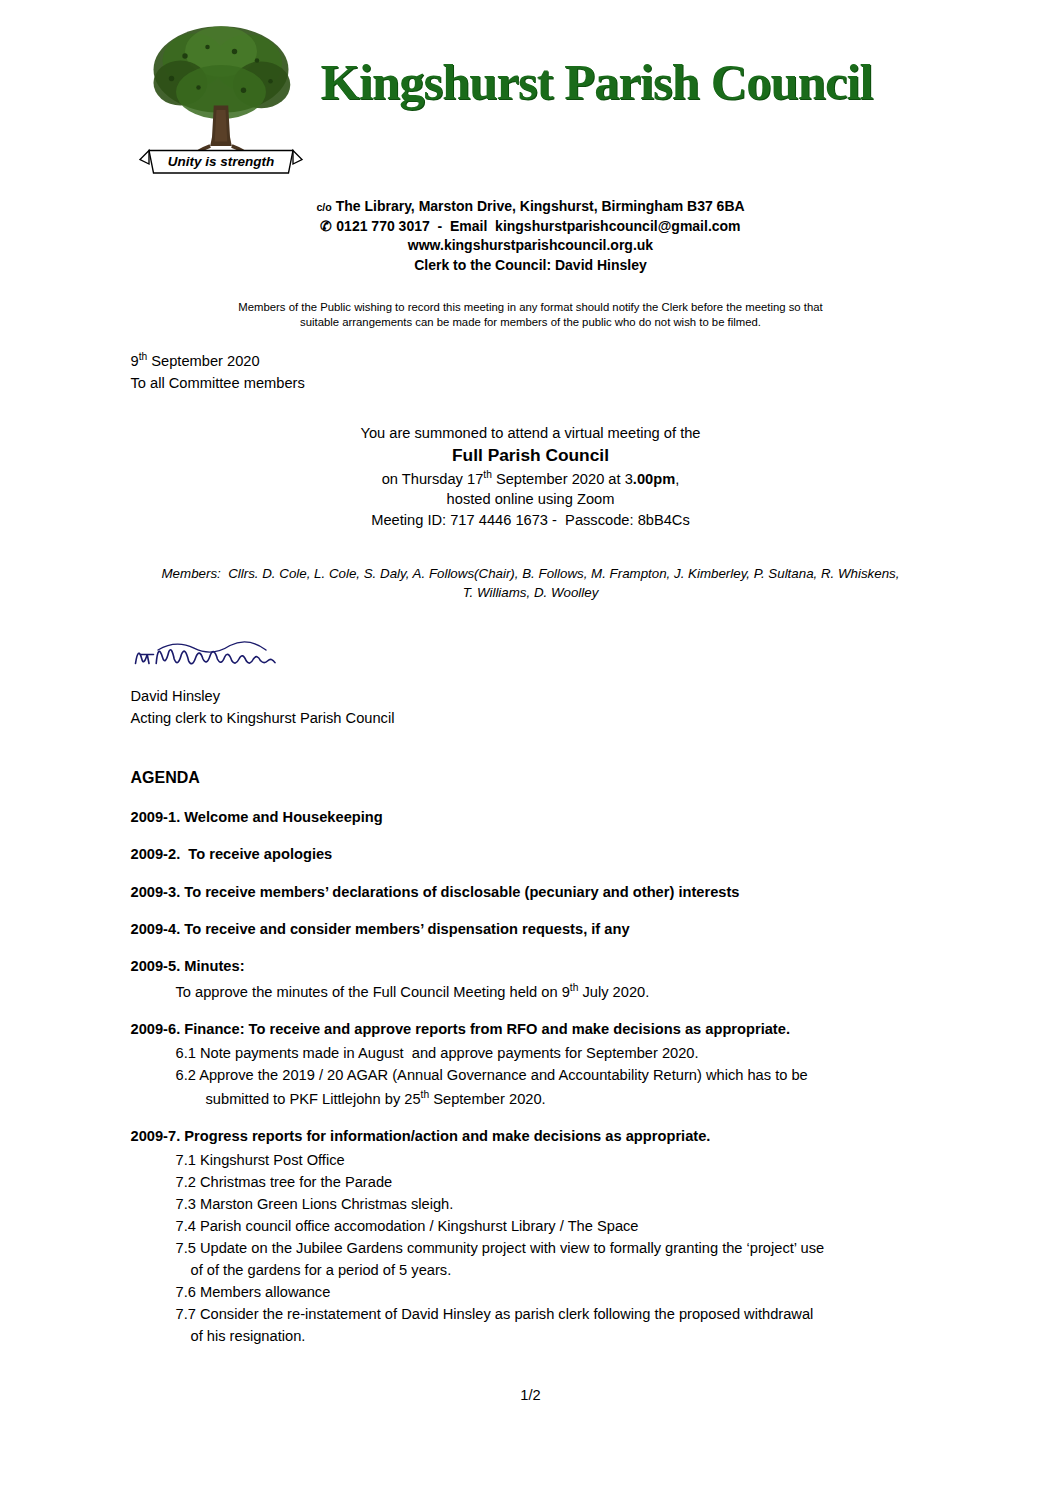Unity is strength
Kingshurst Parish Council
c/o The Library, Marston Drive, Kingshurst, Birmingham B37 6BA
✆ 0121 770 3017 - Email kingshurstparishcouncil@gmail.com
www.kingshurstparishcouncil.org.uk
Clerk to the Council: David Hinsley
Members of the Public wishing to record this meeting in any format should notify the Clerk before the meeting so that
suitable arrangements can be made for members of the public who do not wish to be filmed.
9th September 2020
To all Committee members
You are summoned to attend a virtual meeting of the
Full Parish Council
on Thursday 17th September 2020 at 3.00pm,
hosted online using Zoom
Meeting ID: 717 4446 1673 - Passcode: 8bB4Cs
Members: Cllrs. D. Cole, L. Cole, S. Daly, A. Follows(Chair), B. Follows, M. Frampton, J. Kimberley, P. Sultana, R. Whiskens,
T. Williams, D. Woolley
David Hinsley
Acting clerk to Kingshurst Parish Council
AGENDA
2009-1. Welcome and Housekeeping
2009-2. To receive apologies
2009-3. To receive members’ declarations of disclosable (pecuniary and other) interests
2009-4. To receive and consider members’ dispensation requests, if any
2009-5. Minutes:
To approve the minutes of the Full Council Meeting held on 9th July 2020.
2009-6. Finance: To receive and approve reports from RFO and make decisions as appropriate.
6.1 Note payments made in August and approve payments for September 2020.
6.2 Approve the 2019 / 20 AGAR (Annual Governance and Accountability Return) which has to be
submitted to PKF Littlejohn by 25th September 2020.
2009-7. Progress reports for information/action and make decisions as appropriate.
7.1 Kingshurst Post Office
7.2 Christmas tree for the Parade
7.3 Marston Green Lions Christmas sleigh.
7.4 Parish council office accomodation / Kingshurst Library / The Space
7.5 Update on the Jubilee Gardens community project with view to formally granting the ‘project’ use
of of the gardens for a period of 5 years.
7.6 Members allowance
7.7 Consider the re-instatement of David Hinsley as parish clerk following the proposed withdrawal
of his resignation.
1/2